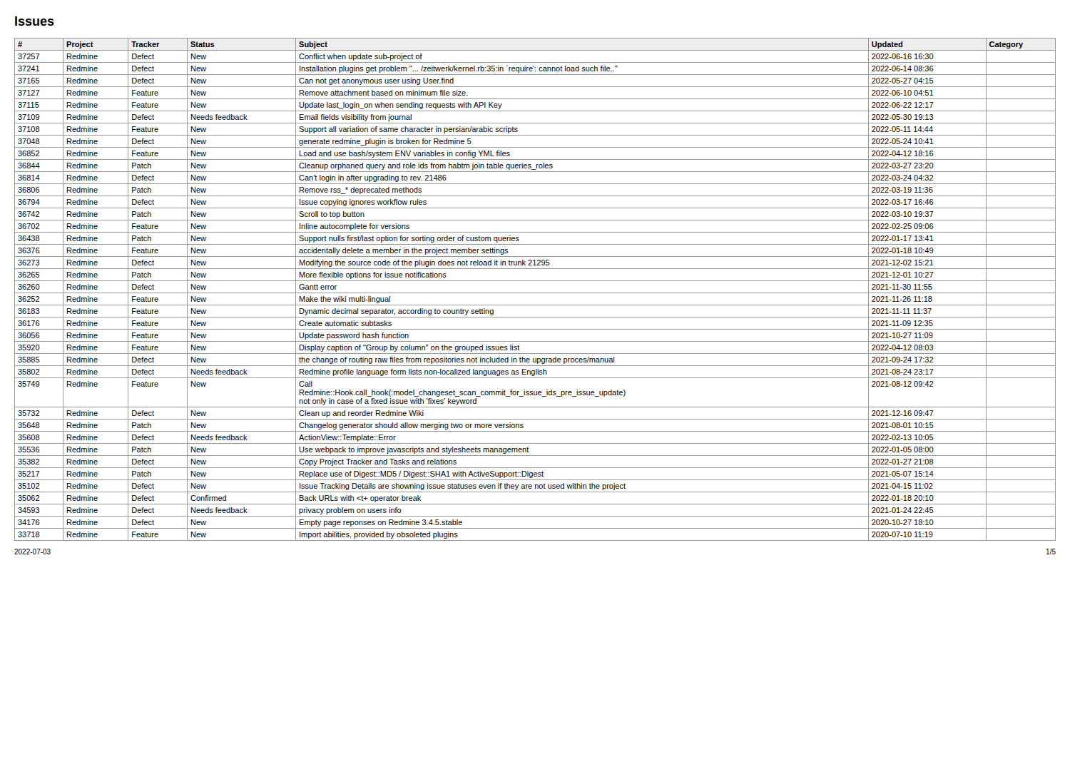Issues
| # | Project | Tracker | Status | Subject | Updated | Category |
| --- | --- | --- | --- | --- | --- | --- |
| 37257 | Redmine | Defect | New | Conflict when update sub-project of | 2022-06-16 16:30 | |
| 37241 | Redmine | Defect | New | Installation plugins get problem "... /zeitwerk/kernel.rb:35:in `require': cannot load such file.." | 2022-06-14 08:36 | |
| 37165 | Redmine | Defect | New | Can not get anonymous user using User.find | 2022-05-27 04:15 | |
| 37127 | Redmine | Feature | New | Remove attachment based on minimum file size. | 2022-06-10 04:51 | |
| 37115 | Redmine | Feature | New | Update last_login_on when sending requests with API Key | 2022-06-22 12:17 | |
| 37109 | Redmine | Defect | Needs feedback | Email fields visibility from journal | 2022-05-30 19:13 | |
| 37108 | Redmine | Feature | New | Support all variation of same character in persian/arabic scripts | 2022-05-11 14:44 | |
| 37048 | Redmine | Defect | New | generate redmine_plugin is broken for Redmine 5 | 2022-05-24 10:41 | |
| 36852 | Redmine | Feature | New | Load and use bash/system ENV variables in config YML files | 2022-04-12 18:16 | |
| 36844 | Redmine | Patch | New | Cleanup orphaned query and role ids from habtm join table queries_roles | 2022-03-27 23:20 | |
| 36814 | Redmine | Defect | New | Can't login in after upgrading to rev. 21486 | 2022-03-24 04:32 | |
| 36806 | Redmine | Patch | New | Remove rss_* deprecated methods | 2022-03-19 11:36 | |
| 36794 | Redmine | Defect | New | Issue copying ignores workflow rules | 2022-03-17 16:46 | |
| 36742 | Redmine | Patch | New | Scroll to top button | 2022-03-10 19:37 | |
| 36702 | Redmine | Feature | New | Inline autocomplete for versions | 2022-02-25 09:06 | |
| 36438 | Redmine | Patch | New | Support nulls first/last option for sorting order of custom queries | 2022-01-17 13:41 | |
| 36376 | Redmine | Feature | New | accidentally delete a member in the project member settings | 2022-01-18 10:49 | |
| 36273 | Redmine | Defect | New | Modifying the source code of the plugin does not reload it in trunk 21295 | 2021-12-02 15:21 | |
| 36265 | Redmine | Patch | New | More flexible options for issue notifications | 2021-12-01 10:27 | |
| 36260 | Redmine | Defect | New | Gantt error | 2021-11-30 11:55 | |
| 36252 | Redmine | Feature | New | Make the wiki multi-lingual | 2021-11-26 11:18 | |
| 36183 | Redmine | Feature | New | Dynamic decimal separator, according to country setting | 2021-11-11 11:37 | |
| 36176 | Redmine | Feature | New | Create automatic subtasks | 2021-11-09 12:35 | |
| 36056 | Redmine | Feature | New | Update password hash function | 2021-10-27 11:09 | |
| 35920 | Redmine | Feature | New | Display caption of "Group by column" on the grouped issues list | 2022-04-12 08:03 | |
| 35885 | Redmine | Defect | New | the change of routing raw files from repositories not included in the upgrade proces/manual | 2021-09-24 17:32 | |
| 35802 | Redmine | Defect | Needs feedback | Redmine profile language form lists non-localized languages as English | 2021-08-24 23:17 | |
| 35749 | Redmine | Feature | New | Call Redmine::Hook.call_hook(:model_changeset_scan_commit_for_issue_ids_pre_issue_update) not only in case of a fixed issue with 'fixes' keyword | 2021-08-12 09:42 | |
| 35732 | Redmine | Defect | New | Clean up and reorder Redmine Wiki | 2021-12-16 09:47 | |
| 35648 | Redmine | Patch | New | Changelog generator should allow merging two or more versions | 2021-08-01 10:15 | |
| 35608 | Redmine | Defect | Needs feedback | ActionView::Template::Error | 2022-02-13 10:05 | |
| 35536 | Redmine | Patch | New | Use webpack to improve javascripts and stylesheets management | 2022-01-05 08:00 | |
| 35382 | Redmine | Defect | New | Copy Project Tracker and Tasks and relations | 2022-01-27 21:08 | |
| 35217 | Redmine | Patch | New | Replace use of Digest::MD5 / Digest::SHA1 with ActiveSupport::Digest | 2021-05-07 15:14 | |
| 35102 | Redmine | Defect | New | Issue Tracking Details are showning issue statuses even if they are not used within the project | 2021-04-15 11:02 | |
| 35062 | Redmine | Defect | Confirmed | Back URLs with <t+ operator break | 2022-01-18 20:10 | |
| 34593 | Redmine | Defect | Needs feedback | privacy problem on users info | 2021-01-24 22:45 | |
| 34176 | Redmine | Defect | New | Empty page reponses on Redmine 3.4.5.stable | 2020-10-27 18:10 | |
| 33718 | Redmine | Feature | New | Import abilities, provided by obsoleted plugins | 2020-07-10 11:19 | |
2022-07-03 1/5